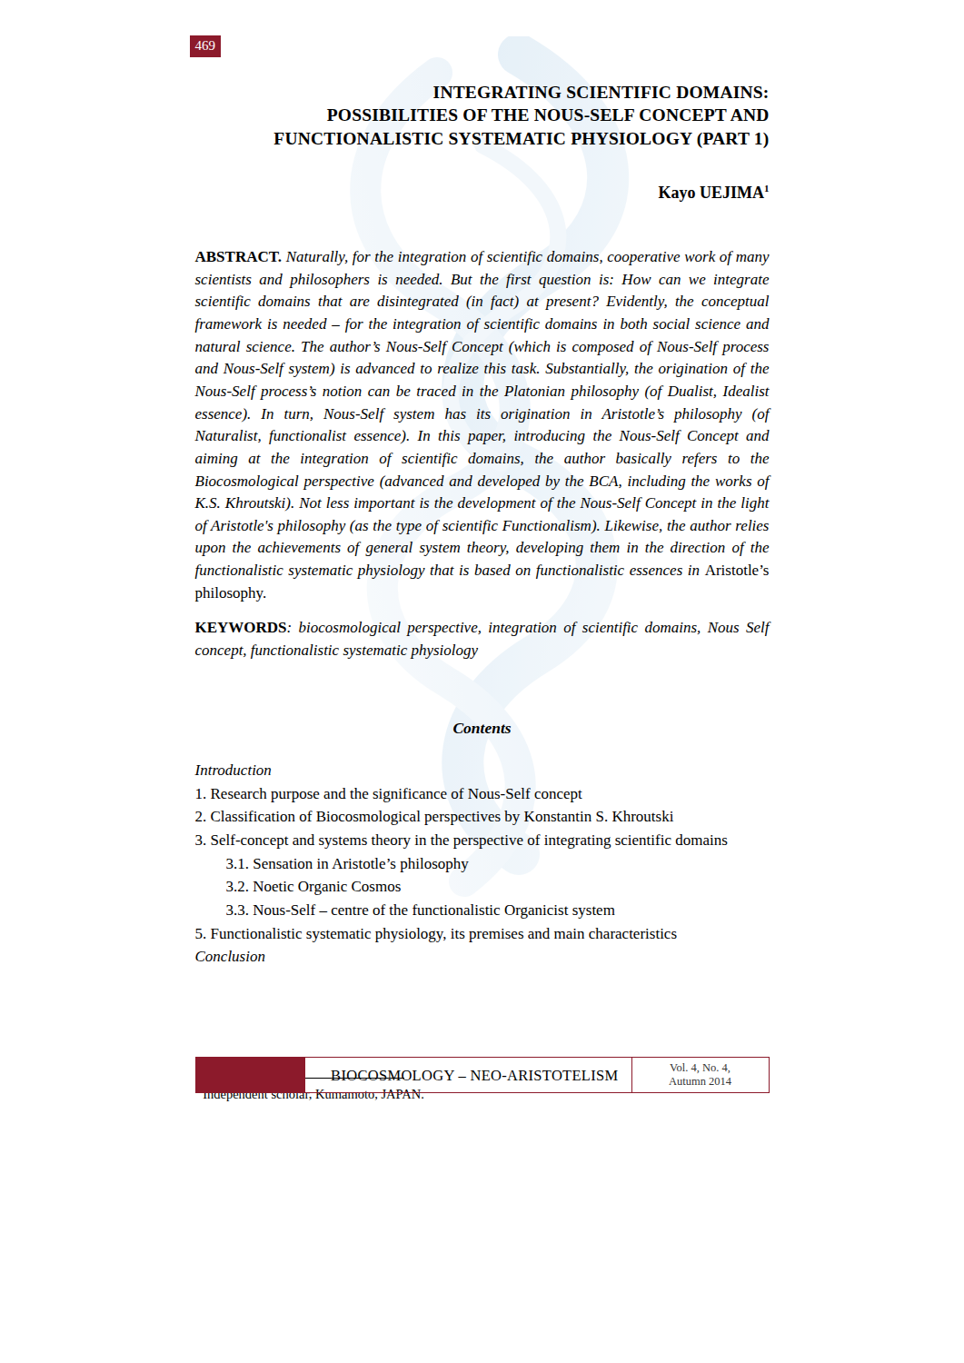469
Integrating Scientific Domains:
Possibilities of the Nous-Self Concept and
Functionalistic Systematic Physiology (Part 1)
Kayo UEJIMA1
ABSTRACT. Naturally, for the integration of scientific domains, cooperative work of many scientists and philosophers is needed. But the first question is: How can we integrate scientific domains that are disintegrated (in fact) at present? Evidently, the conceptual framework is needed – for the integration of scientific domains in both social science and natural science. The author’s Nous-Self Concept (which is composed of Nous-Self process and Nous-Self system) is advanced to realize this task. Substantially, the origination of the Nous-Self process’s notion can be traced in the Platonian philosophy (of Dualist, Idealist essence). In turn, Nous-Self system has its origination in Aristotle’s philosophy (of Naturalist, functionalist essence). In this paper, introducing the Nous-Self Concept and aiming at the integration of scientific domains, the author basically refers to the Biocosmological perspective (advanced and developed by the BCA, including the works of K.S. Khroutski). Not less important is the development of the Nous-Self Concept in the light of Aristotle's philosophy (as the type of scientific Functionalism). Likewise, the author relies upon the achievements of general system theory, developing them in the direction of the functionalistic systematic physiology that is based on functionalistic essences in Aristotle’s philosophy.
KEYWORDS: biocosmological perspective, integration of scientific domains, Nous Self concept, functionalistic systematic physiology
Contents
Introduction
1. Research purpose and the significance of Nous-Self concept
2. Classification of Biocosmological perspectives by Konstantin S. Khroutski
3. Self-concept and systems theory in the perspective of integrating scientific domains
3.1. Sensation in Aristotle’s philosophy
3.2. Noetic Organic Cosmos
3.3. Nous-Self – centre of the functionalistic Organicist system
5. Functionalistic systematic physiology, its premises and main characteristics
Conclusion
1 Independent scholar, Kumamoto, JAPAN.
BIOCOSMOLOGY – NEO-ARISTOTELISM
Vol. 4, No. 4,
Autumn 2014